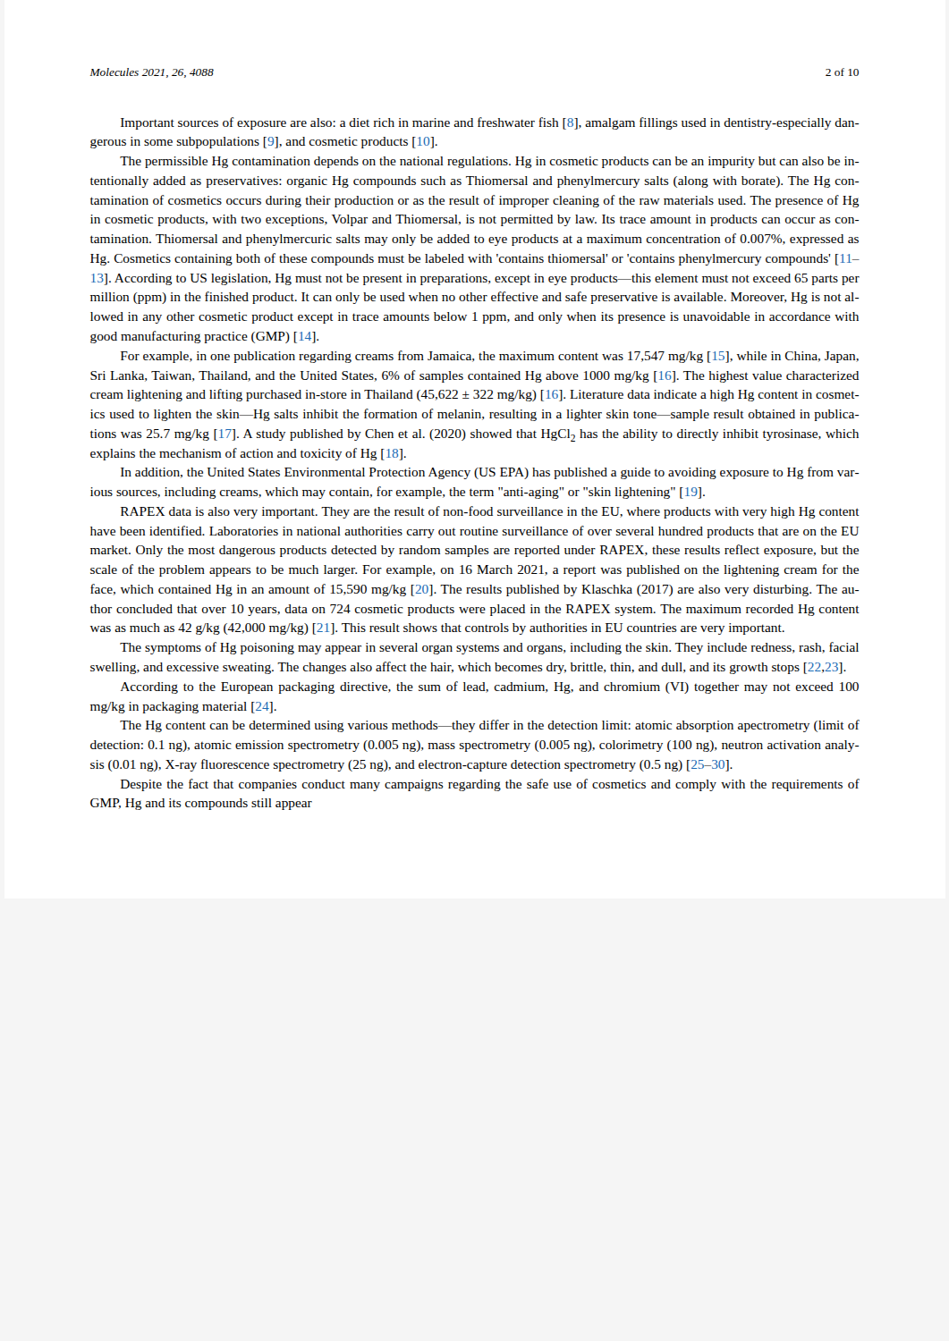Molecules 2021, 26, 4088 2 of 10
Important sources of exposure are also: a diet rich in marine and freshwater fish [8], amalgam fillings used in dentistry-especially dangerous in some subpopulations [9], and cosmetic products [10].
The permissible Hg contamination depends on the national regulations. Hg in cosmetic products can be an impurity but can also be intentionally added as preservatives: organic Hg compounds such as Thiomersal and phenylmercury salts (along with borate). The Hg contamination of cosmetics occurs during their production or as the result of improper cleaning of the raw materials used. The presence of Hg in cosmetic products, with two exceptions, Volpar and Thiomersal, is not permitted by law. Its trace amount in products can occur as contamination. Thiomersal and phenylmercuric salts may only be added to eye products at a maximum concentration of 0.007%, expressed as Hg. Cosmetics containing both of these compounds must be labeled with 'contains thiomersal' or 'contains phenylmercury compounds' [11–13]. According to US legislation, Hg must not be present in preparations, except in eye products—this element must not exceed 65 parts per million (ppm) in the finished product. It can only be used when no other effective and safe preservative is available. Moreover, Hg is not allowed in any other cosmetic product except in trace amounts below 1 ppm, and only when its presence is unavoidable in accordance with good manufacturing practice (GMP) [14].
For example, in one publication regarding creams from Jamaica, the maximum content was 17,547 mg/kg [15], while in China, Japan, Sri Lanka, Taiwan, Thailand, and the United States, 6% of samples contained Hg above 1000 mg/kg [16]. The highest value characterized cream lightening and lifting purchased in-store in Thailand (45,622 ± 322 mg/kg) [16]. Literature data indicate a high Hg content in cosmetics used to lighten the skin—Hg salts inhibit the formation of melanin, resulting in a lighter skin tone—sample result obtained in publications was 25.7 mg/kg [17]. A study published by Chen et al. (2020) showed that HgCl2 has the ability to directly inhibit tyrosinase, which explains the mechanism of action and toxicity of Hg [18].
In addition, the United States Environmental Protection Agency (US EPA) has published a guide to avoiding exposure to Hg from various sources, including creams, which may contain, for example, the term "anti-aging" or "skin lightening" [19].
RAPEX data is also very important. They are the result of non-food surveillance in the EU, where products with very high Hg content have been identified. Laboratories in national authorities carry out routine surveillance of over several hundred products that are on the EU market. Only the most dangerous products detected by random samples are reported under RAPEX, these results reflect exposure, but the scale of the problem appears to be much larger. For example, on 16 March 2021, a report was published on the lightening cream for the face, which contained Hg in an amount of 15,590 mg/kg [20]. The results published by Klaschka (2017) are also very disturbing. The author concluded that over 10 years, data on 724 cosmetic products were placed in the RAPEX system. The maximum recorded Hg content was as much as 42 g/kg (42,000 mg/kg) [21]. This result shows that controls by authorities in EU countries are very important.
The symptoms of Hg poisoning may appear in several organ systems and organs, including the skin. They include redness, rash, facial swelling, and excessive sweating. The changes also affect the hair, which becomes dry, brittle, thin, and dull, and its growth stops [22,23].
According to the European packaging directive, the sum of lead, cadmium, Hg, and chromium (VI) together may not exceed 100 mg/kg in packaging material [24].
The Hg content can be determined using various methods—they differ in the detection limit: atomic absorption apectrometry (limit of detection: 0.1 ng), atomic emission spectrometry (0.005 ng), mass spectrometry (0.005 ng), colorimetry (100 ng), neutron activation analysis (0.01 ng), X-ray fluorescence spectrometry (25 ng), and electron-capture detection spectrometry (0.5 ng) [25–30].
Despite the fact that companies conduct many campaigns regarding the safe use of cosmetics and comply with the requirements of GMP, Hg and its compounds still appear